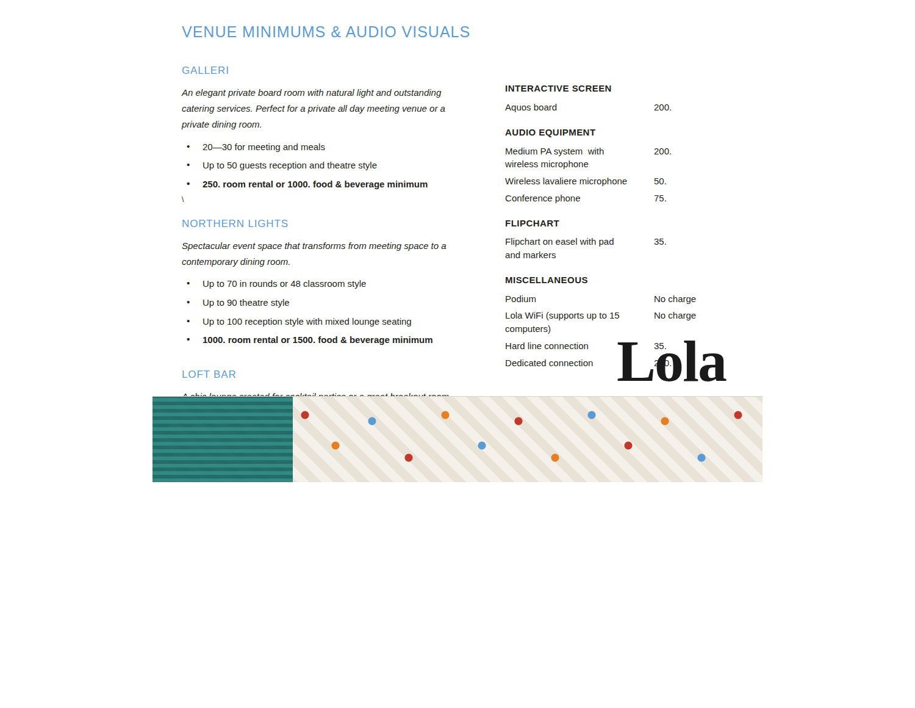Venue Minimums & Audio Visuals
Galleri
An elegant private board room with natural light and outstanding catering services. Perfect for a private all day meeting venue or a private dining room.
20—30 for meeting and meals
Up to 50 guests reception and theatre style
250. room rental or 1000. food & beverage minimum
\
Northern Lights
Spectacular event space that transforms from meeting space to a contemporary dining room.
Up to 70 in rounds or 48 classroom style
Up to 90 theatre style
Up to 100 reception style with mixed lounge seating
1000. room rental or 1500. food & beverage minimum
Loft Bar
A chic lounge created for cocktail parties or a great breakout room for meal service. Private bar, turntables and fireplace
Up to 70 for a cocktail party
Interactive Screen
| Aquos board | 200. |
Audio Equipment
| Medium PA system with wireless microphone | 200. |
| Wireless lavaliere microphone | 50. |
| Conference phone | 75. |
Flipchart
| Flipchart on easel with pad and markers | 35. |
Miscellaneous
| Podium | No charge |
| Lola WiFi (supports up to 15 computers) | No charge |
| Hard line connection | 35. |
| Dedicated connection | 200. |
Lola